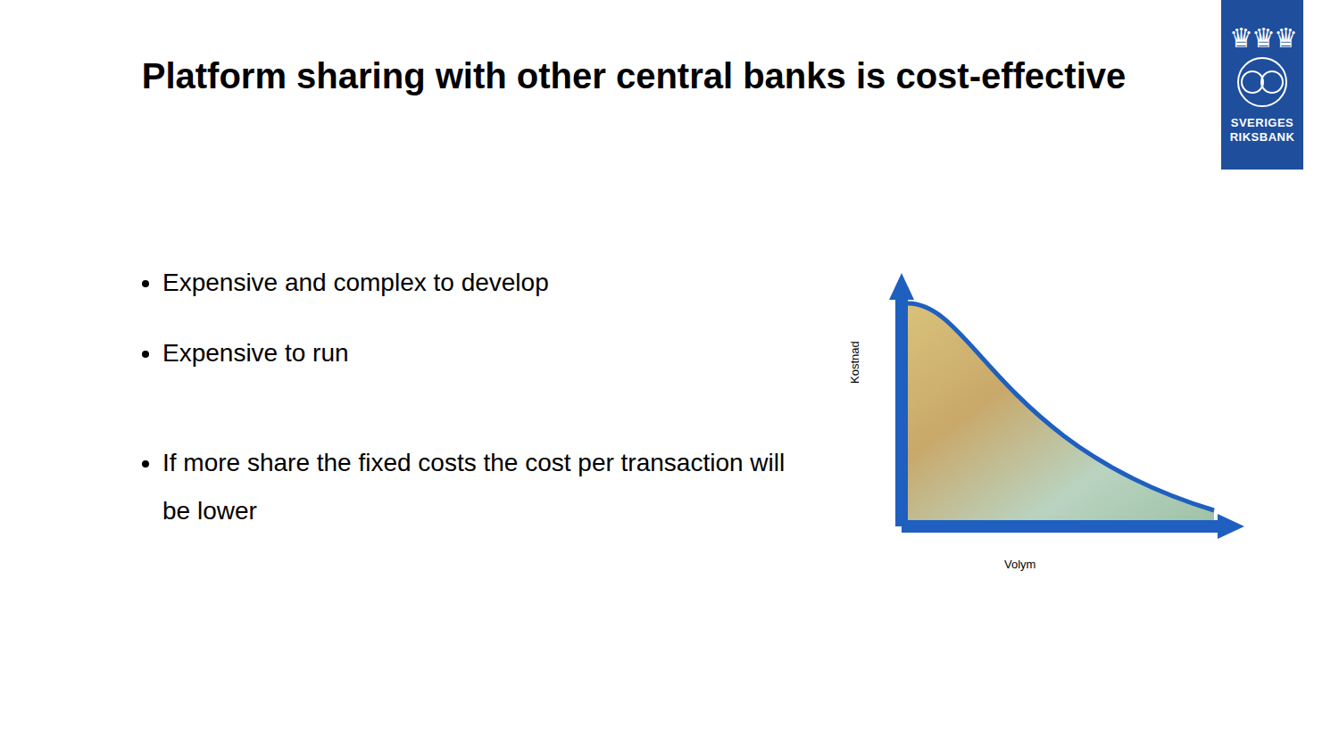♛♛♛
SVERIGES
RIKSBANK
Platform sharing with other central banks is cost-effective
Expensive and complex to develop
Expensive to run
If more share the fixed costs the cost per transaction will be lower
Kostnad
Volym